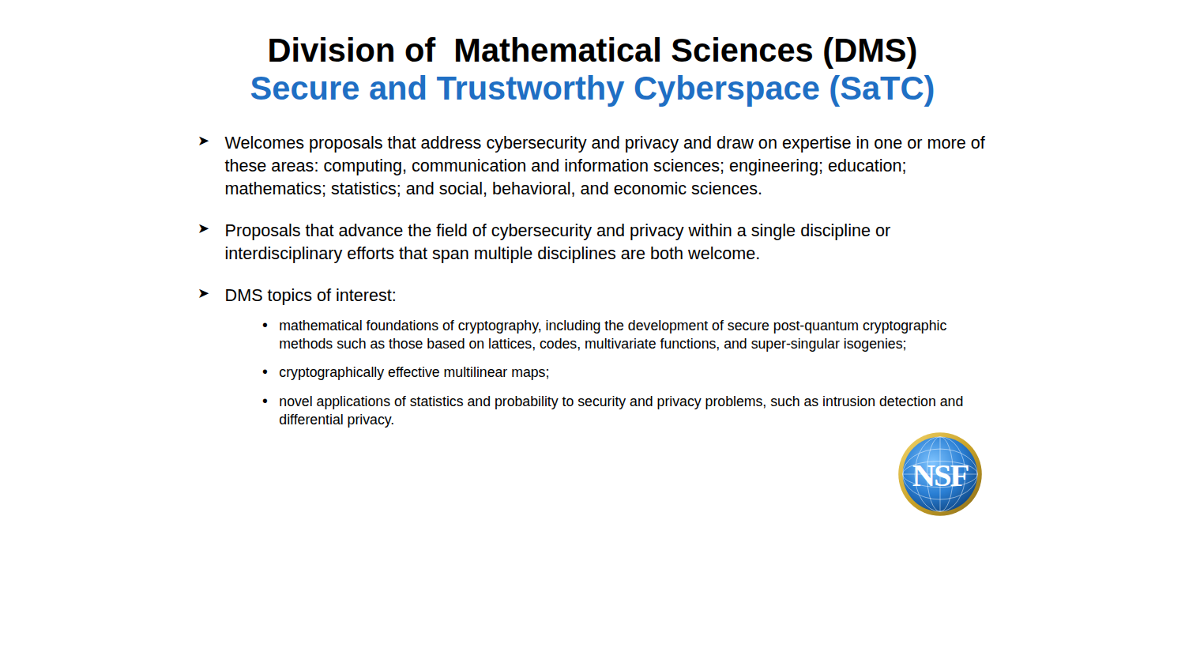Division of Mathematical Sciences (DMS) Secure and Trustworthy Cyberspace (SaTC)
Welcomes proposals that address cybersecurity and privacy and draw on expertise in one or more of these areas: computing, communication and information sciences; engineering; education; mathematics; statistics; and social, behavioral, and economic sciences.
Proposals that advance the field of cybersecurity and privacy within a single discipline or interdisciplinary efforts that span multiple disciplines are both welcome.
DMS topics of interest:
mathematical foundations of cryptography, including the development of secure post-quantum cryptographic methods such as those based on lattices, codes, multivariate functions, and super-singular isogenies;
cryptographically effective multilinear maps;
novel applications of statistics and probability to security and privacy problems, such as intrusion detection and differential privacy.
NSF